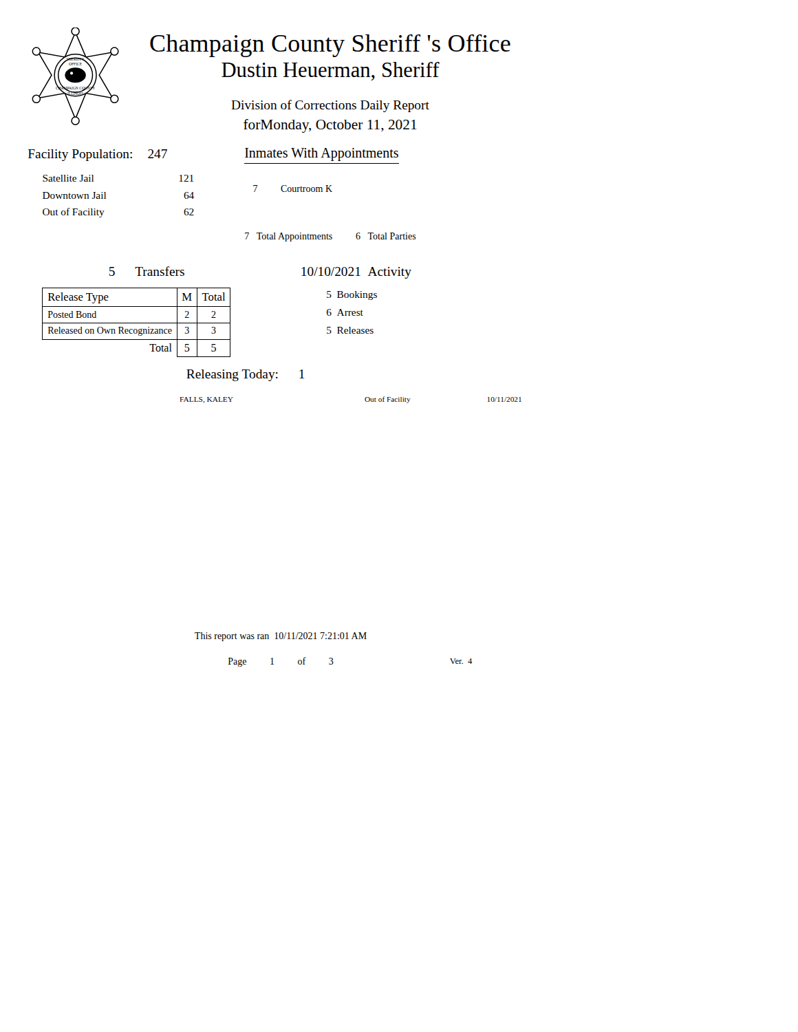SHERIFF'S OFFICE CHAMPAIGN COUNTY ILLINOIS
Champaign County Sheriff 's Office
Dustin Heuerman, Sheriff
Division of Corrections Daily Report
for Monday, October 11, 2021
Facility Population:247
| Satellite Jail | 121 |
| Downtown Jail | 64 |
| Out of Facility | 62 |
Inmates With Appointments
7 Courtroom K
7 Total Appointments 6 Total Parties
5 Transfers
| Release Type | M | Total |
| --- | --- | --- |
| Posted Bond | 2 | 2 |
| Released on Own Recognizance | 3 | 3 |
| Total | 5 | 5 |
10/10/2021 Activity
5 Bookings
6 Arrest
5 Releases
Releasing Today:1
FALLS, KALEY Out of Facility 10/11/2021
This report was ran 10/11/2021 7:21:01 AM
Page 1 of 3
Ver. 4